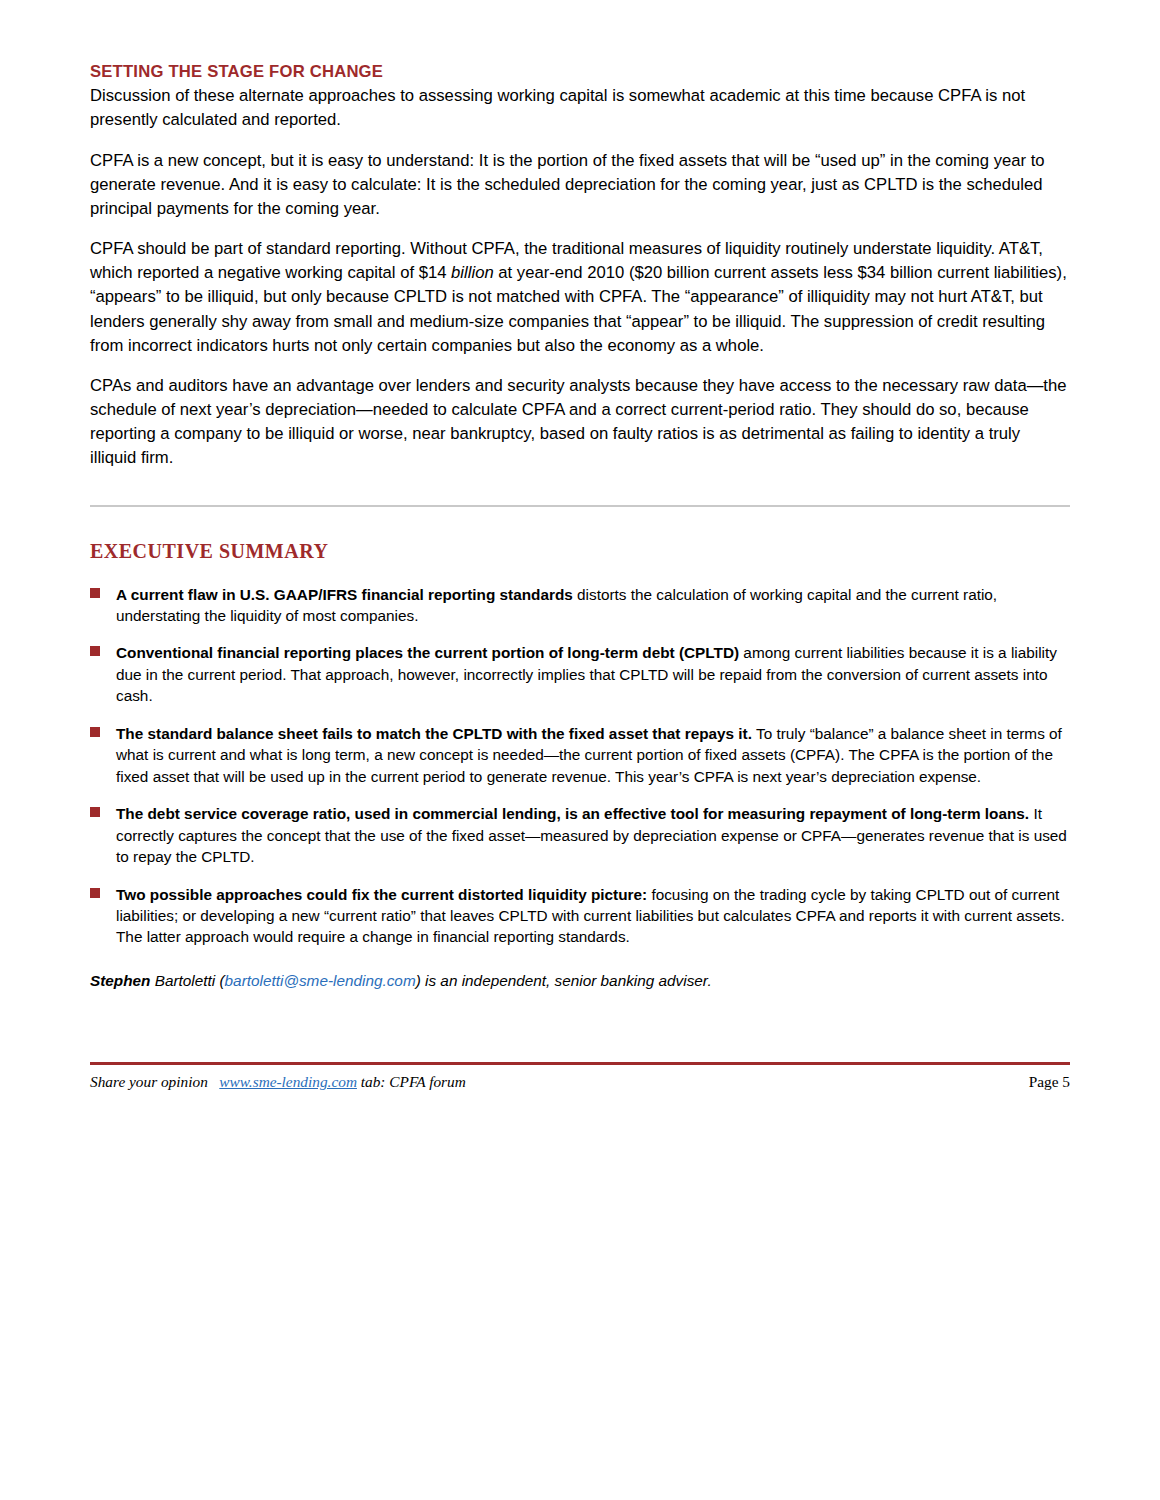SETTING THE STAGE FOR CHANGE
Discussion of these alternate approaches to assessing working capital is somewhat academic at this time because CPFA is not presently calculated and reported.
CPFA is a new concept, but it is easy to understand: It is the portion of the fixed assets that will be “used up” in the coming year to generate revenue. And it is easy to calculate: It is the scheduled depreciation for the coming year, just as CPLTD is the scheduled principal payments for the coming year.
CPFA should be part of standard reporting. Without CPFA, the traditional measures of liquidity routinely understate liquidity. AT&T, which reported a negative working capital of $14 billion at year-end 2010 ($20 billion current assets less $34 billion current liabilities), “appears” to be illiquid, but only because CPLTD is not matched with CPFA. The “appearance” of illiquidity may not hurt AT&T, but lenders generally shy away from small and medium-size companies that “appear” to be illiquid. The suppression of credit resulting from incorrect indicators hurts not only certain companies but also the economy as a whole.
CPAs and auditors have an advantage over lenders and security analysts because they have access to the necessary raw data—the schedule of next year’s depreciation—needed to calculate CPFA and a correct current-period ratio. They should do so, because reporting a company to be illiquid or worse, near bankruptcy, based on faulty ratios is as detrimental as failing to identity a truly illiquid firm.
EXECUTIVE SUMMARY
A current flaw in U.S. GAAP/IFRS financial reporting standards distorts the calculation of working capital and the current ratio, understating the liquidity of most companies.
Conventional financial reporting places the current portion of long-term debt (CPLTD) among current liabilities because it is a liability due in the current period. That approach, however, incorrectly implies that CPLTD will be repaid from the conversion of current assets into cash.
The standard balance sheet fails to match the CPLTD with the fixed asset that repays it. To truly “balance” a balance sheet in terms of what is current and what is long term, a new concept is needed—the current portion of fixed assets (CPFA). The CPFA is the portion of the fixed asset that will be used up in the current period to generate revenue. This year’s CPFA is next year’s depreciation expense.
The debt service coverage ratio, used in commercial lending, is an effective tool for measuring repayment of long-term loans. It correctly captures the concept that the use of the fixed asset—measured by depreciation expense or CPFA—generates revenue that is used to repay the CPLTD.
Two possible approaches could fix the current distorted liquidity picture: focusing on the trading cycle by taking CPLTD out of current liabilities; or developing a new “current ratio” that leaves CPLTD with current liabilities but calculates CPFA and reports it with current assets. The latter approach would require a change in financial reporting standards.
Stephen Bartoletti (bartoletti@sme-lending.com) is an independent, senior banking adviser.
Share your opinion www.sme-lending.com tab: CPFA forum Page 5